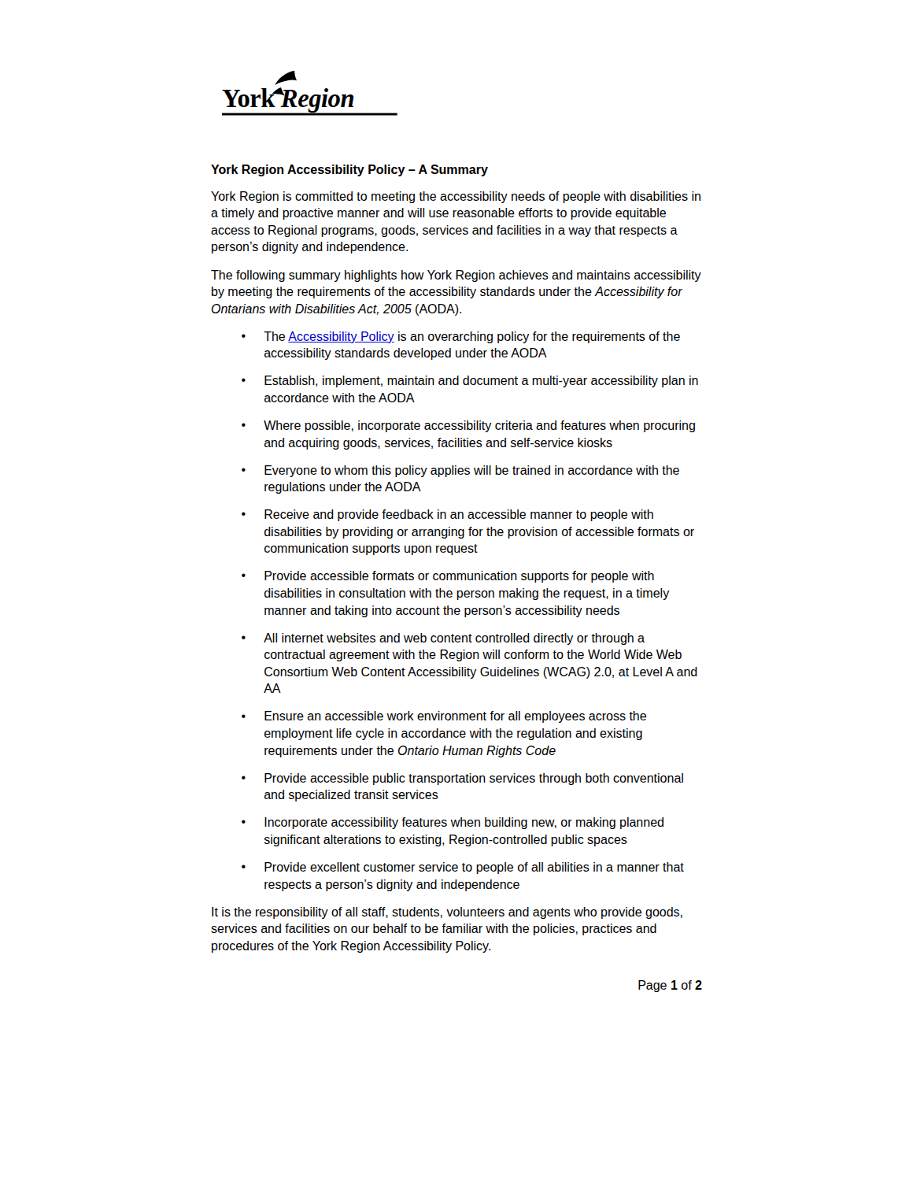York Region
York Region Accessibility Policy – A Summary
York Region is committed to meeting the accessibility needs of people with disabilities in a timely and proactive manner and will use reasonable efforts to provide equitable access to Regional programs, goods, services and facilities in a way that respects a person’s dignity and independence.
The following summary highlights how York Region achieves and maintains accessibility by meeting the requirements of the accessibility standards under the Accessibility for Ontarians with Disabilities Act, 2005 (AODA).
The Accessibility Policy is an overarching policy for the requirements of the accessibility standards developed under the AODA
Establish, implement, maintain and document a multi-year accessibility plan in accordance with the AODA
Where possible, incorporate accessibility criteria and features when procuring and acquiring goods, services, facilities and self-service kiosks
Everyone to whom this policy applies will be trained in accordance with the regulations under the AODA
Receive and provide feedback in an accessible manner to people with disabilities by providing or arranging for the provision of accessible formats or communication supports upon request
Provide accessible formats or communication supports for people with disabilities in consultation with the person making the request, in a timely manner and taking into account the person’s accessibility needs
All internet websites and web content controlled directly or through a contractual agreement with the Region will conform to the World Wide Web Consortium Web Content Accessibility Guidelines (WCAG) 2.0, at Level A and AA
Ensure an accessible work environment for all employees across the employment life cycle in accordance with the regulation and existing requirements under the Ontario Human Rights Code
Provide accessible public transportation services through both conventional and specialized transit services
Incorporate accessibility features when building new, or making planned significant alterations to existing, Region-controlled public spaces
Provide excellent customer service to people of all abilities in a manner that respects a person’s dignity and independence
It is the responsibility of all staff, students, volunteers and agents who provide goods, services and facilities on our behalf to be familiar with the policies, practices and procedures of the York Region Accessibility Policy.
Page 1 of 2